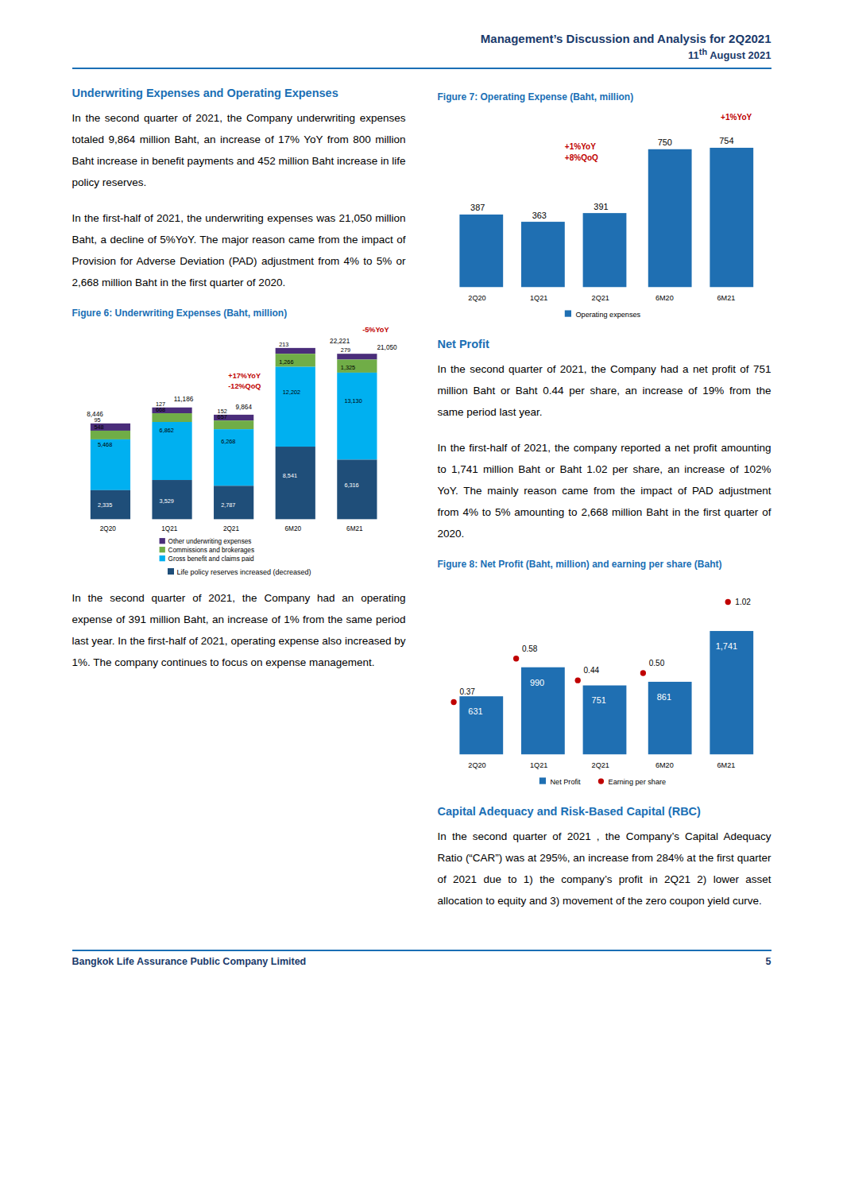Management’s Discussion and Analysis for 2Q2021
11th August 2021
Underwriting Expenses and Operating Expenses
In the second quarter of 2021, the Company underwriting expenses totaled 9,864 million Baht, an increase of 17% YoY from 800 million Baht increase in benefit payments and 452 million Baht increase in life policy reserves.
In the first-half of 2021, the underwriting expenses was 21,050 million Baht, a decline of 5%YoY. The major reason came from the impact of Provision for Adverse Deviation (PAD) adjustment from 4% to 5% or 2,668 million Baht in the first quarter of 2020.
Figure 6: Underwriting Expenses (Baht, million)
-5%YoY +17%YoY -12%QoQ 22,221 21,050 8,446 11,186 9,864 95 548 5,468 2,335 2Q20 127 668 6,862 3,529 1Q21 152 657 6,268 2,787 2Q21 213 1,266 12,202 8,541 6M20 279 1,325 13,130 6,316 6M21 Other underwriting expenses Commissions and brokerages Gross benefit and claims paid
Life policy reserves increased (decreased)
In the second quarter of 2021, the Company had an operating expense of 391 million Baht, an increase of 1% from the same period last year. In the first-half of 2021, operating expense also increased by 1%. The company continues to focus on expense management.
Figure 7: Operating Expense (Baht, million)
+1%YoY +1%YoY +8%QoQ 387 2Q20 363 1Q21 391 2Q21 750 6M20 754 6M21 Operating expenses
Net Profit
In the second quarter of 2021, the Company had a net profit of 751 million Baht or Baht 0.44 per share, an increase of 19% from the same period last year.
In the first-half of 2021, the company reported a net profit amounting to 1,741 million Baht or Baht 1.02 per share, an increase of 102% YoY. The mainly reason came from the impact of PAD adjustment from 4% to 5% amounting to 2,668 million Baht in the first quarter of 2020.
Figure 8: Net Profit (Baht, million) and earning per share (Baht)
631 2Q20 990 1Q21 751 2Q21 861 6M20 1,741 6M21 0.37 0.58 0.44 0.50 1.02 Net Profit Earning per share
Capital Adequacy and Risk-Based Capital (RBC)
In the second quarter of 2021 , the Company’s Capital Adequacy Ratio (“CAR”) was at 295%, an increase from 284% at the first quarter of 2021 due to 1) the company’s profit in 2Q21 2) lower asset allocation to equity and 3) movement of the zero coupon yield curve.
Bangkok Life Assurance Public Company Limited
5